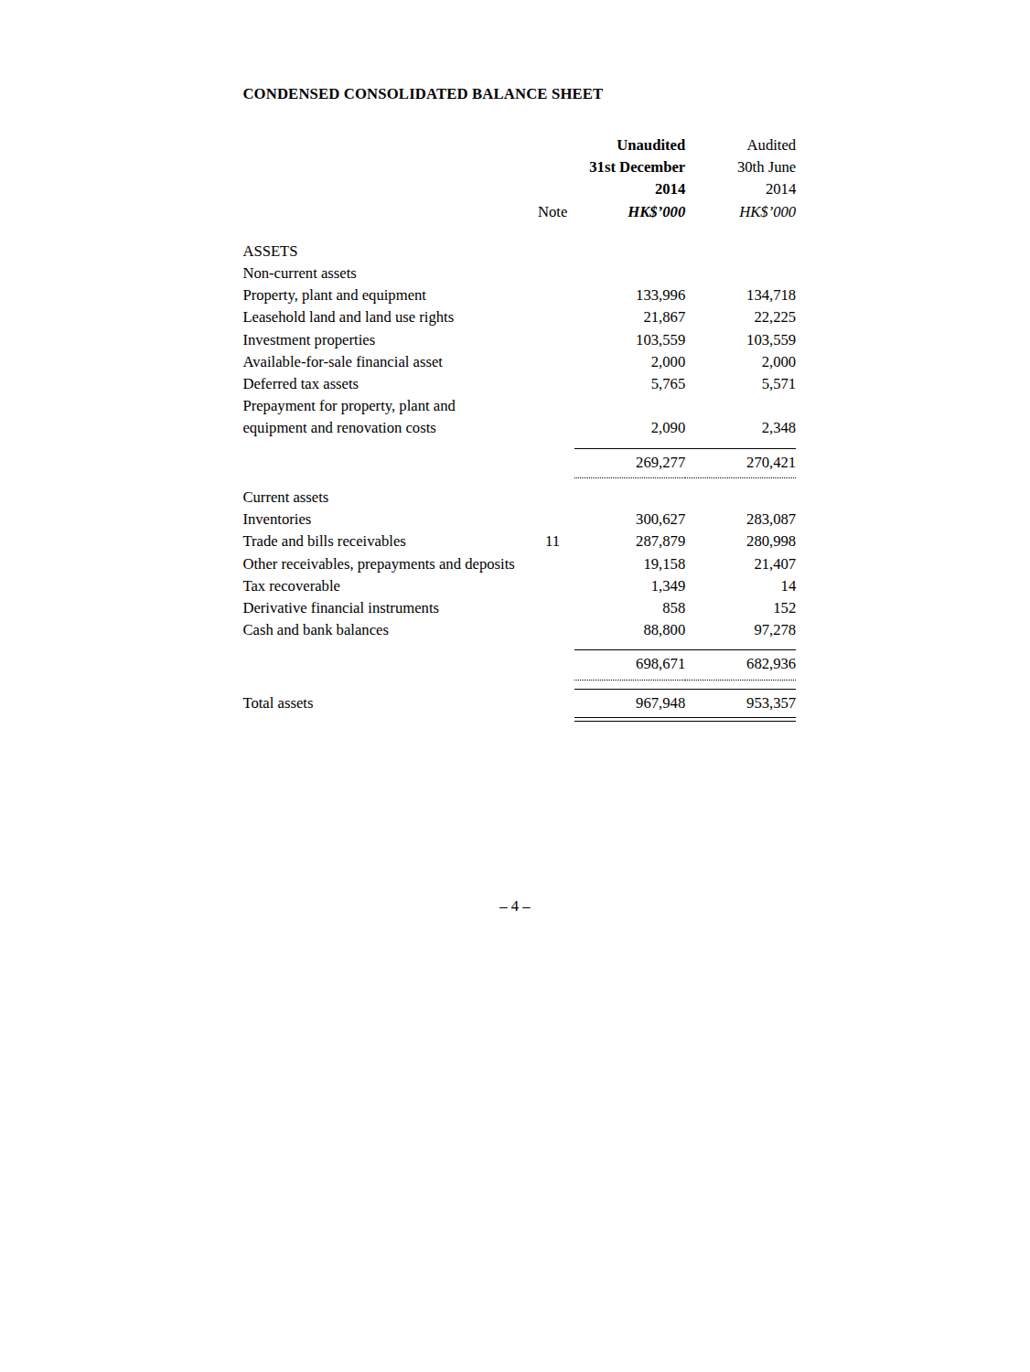CONDENSED CONSOLIDATED BALANCE SHEET
| | | Unaudited | Audited |
| | | 31st December | 30th June |
| | | 2014 | 2014 |
| | Note | HK$’000 | HK$’000 |
| ASSETS | | | |
| Non-current assets | | | |
| Property, plant and equipment | | 133,996 | 134,718 |
| Leasehold land and land use rights | | 21,867 | 22,225 |
| Investment properties | | 103,559 | 103,559 |
| Available-for-sale financial asset | | 2,000 | 2,000 |
| Deferred tax assets | | 5,765 | 5,571 |
| Prepayment for property, plant and | | | |
| equipment and renovation costs | | 2,090 | 2,348 |
| | | 269,277 | 270,421 |
| Current assets | | | |
| Inventories | | 300,627 | 283,087 |
| Trade and bills receivables | 11 | 287,879 | 280,998 |
| Other receivables, prepayments and deposits | | 19,158 | 21,407 |
| Tax recoverable | | 1,349 | 14 |
| Derivative financial instruments | | 858 | 152 |
| Cash and bank balances | | 88,800 | 97,278 |
| | | 698,671 | 682,936 |
| Total assets | | 967,948 | 953,357 |
– 4 –